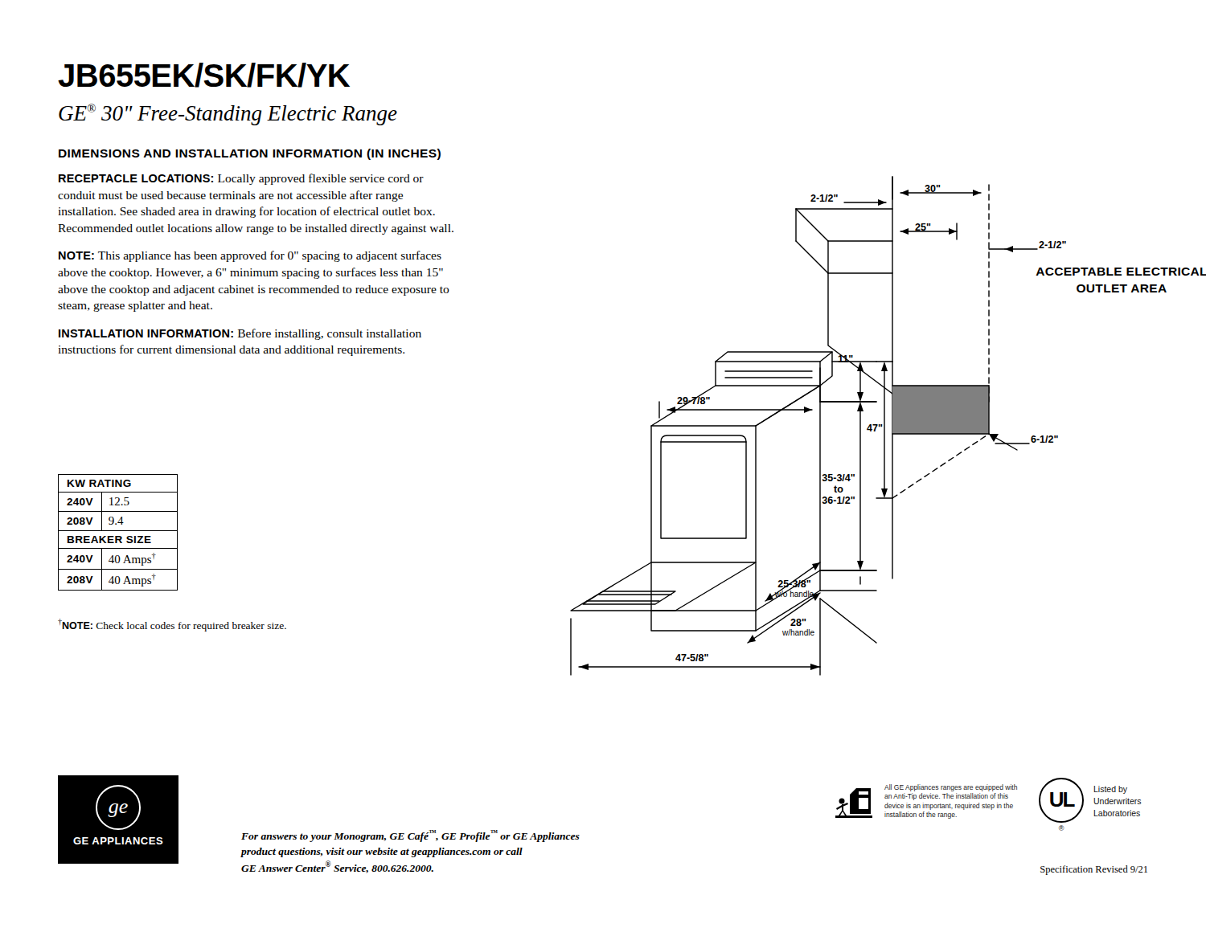JB655EK/SK/FK/YK
GE® 30" Free-Standing Electric Range
DIMENSIONS AND INSTALLATION INFORMATION (IN INCHES)
RECEPTACLE LOCATIONS: Locally approved flexible service cord or conduit must be used because terminals are not accessible after range installation. See shaded area in drawing for location of electrical outlet box. Recommended outlet locations allow range to be installed directly against wall.
NOTE: This appliance has been approved for 0" spacing to adjacent surfaces above the cooktop. However, a 6" minimum spacing to surfaces less than 15" above the cooktop and adjacent cabinet is recommended to reduce exposure to steam, grease splatter and heat.
INSTALLATION INFORMATION: Before installing, consult installation instructions for current dimensional data and additional requirements.
| KW RATING |
| --- |
| 240V | 12.5 |
| 208V | 9.4 |
| BREAKER SIZE |
| 240V | 40 Amps † |
| 208V | 40 Amps † |
†NOTE: Check local codes for required breaker size.
ACCEPTABLE ELECTRICAL
OUTLET AREA
30" 25" 2-1/2" 2-1/2" 6-1/2" 29-7/8" 11" 47" 35-3/4"
to
36-1/2" 25-3/8"w/o handle 28"w/handle 47-5/8"
ge
GE APPLIANCES
For answers to your Monogram, GE Café™, GE Profile™ or GE Appliances
product questions, visit our website at geappliances.com or call
GE Answer Center® Service, 800.626.2000.
All GE Appliances ranges are equipped with an Anti-Tip device. The installation of this device is an important, required step in the installation of the range.
UL
®
Listed by
Underwriters
Laboratories
Specification Revised 9/21